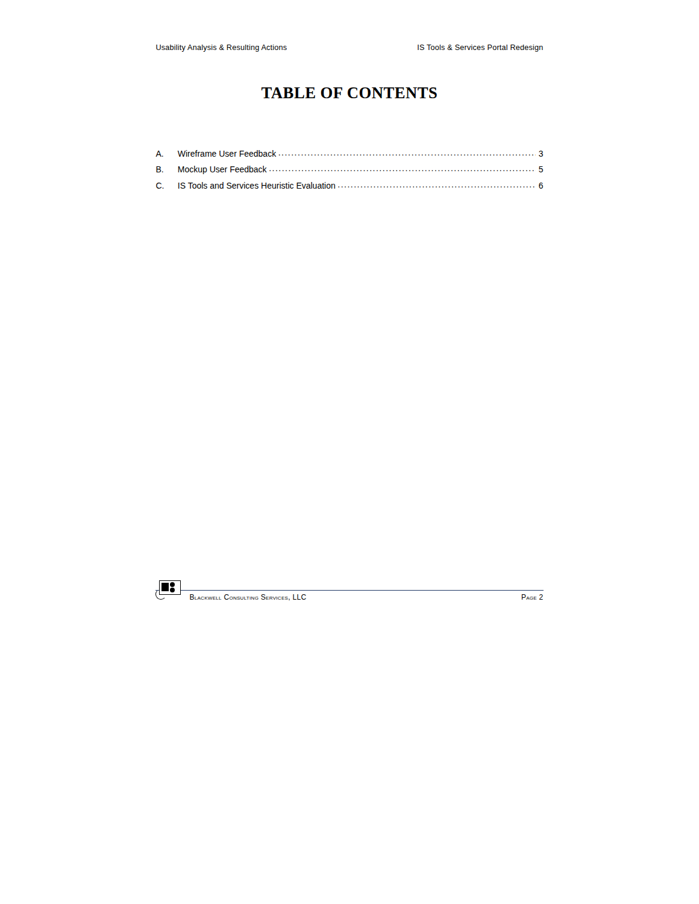Usability Analysis & Resulting Actions
IS Tools & Services Portal Redesign
TABLE OF CONTENTS
A. Wireframe User Feedback .................................................................................................................. 3
B. Mockup User Feedback ..................................................................................................................... 5
C. IS Tools and Services Heuristic Evaluation ......................................................................................... 6
Blackwell Consulting Services, LLC
Page 2